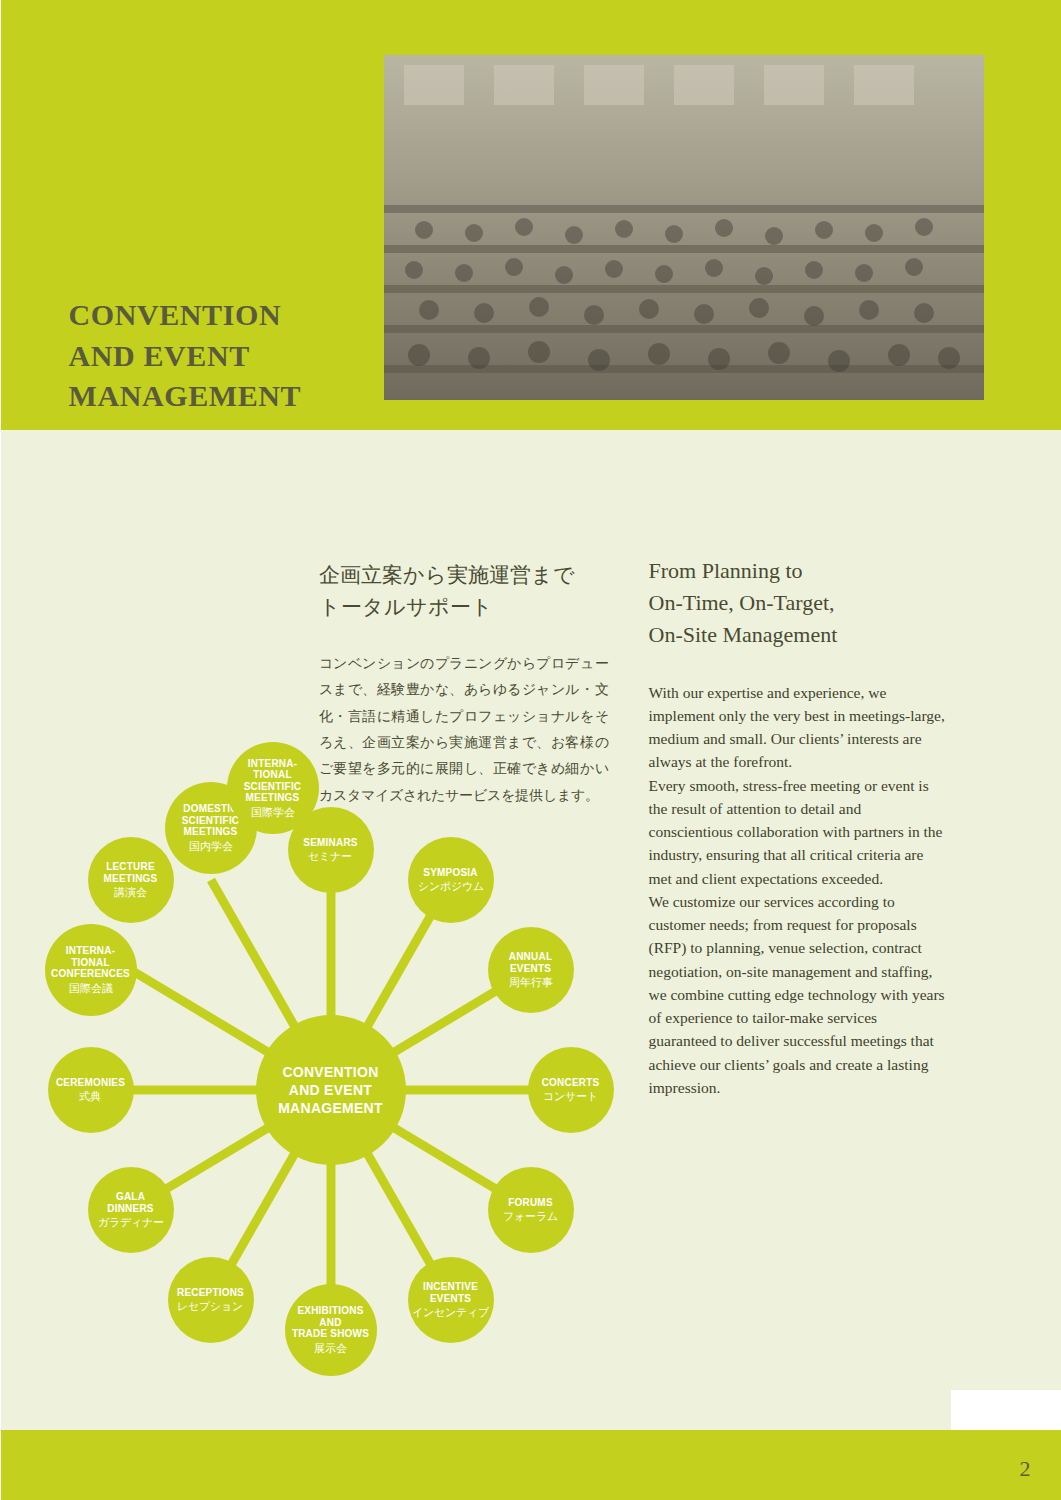Convention
and Event
Management
企画立案から実施運営まで
トータルサポート
コンベンションのプラニングからプロデュースまで、経験豊かな、あらゆるジャンル・文化・言語に精通したプロフェッショナルをそろえ、企画立案から実施運営まで、お客様のご要望を多元的に展開し、正確できめ細かいカスタマイズされたサービスを提供します。
From Planning to
On-Time, On-Target,
On-Site Management
With our expertise and experience, we implement only the very best in meetings-large, medium and small. Our clients’ interests are always at the forefront.
Every smooth, stress-free meeting or event is the result of attention to detail and conscientious collaboration with partners in the industry, ensuring that all critical criteria are met and client expectations exceeded.
We customize our services according to customer needs; from request for proposals (RFP) to planning, venue selection, contract negotiation, on-site management and staffing, we combine cutting edge technology with years of experience to tailor-make services guaranteed to deliver successful meetings that achieve our clients’ goals and create a lasting impression.
Convention
and Event
Management
Seminars セミナー
Symposia シンポジウム
Annual
Events 周年行事
Concerts コンサート
Forums フォーラム
Incentive
Events インセンティブ
Exhibitions
and
Trade Shows 展示会
Receptions レセプション
Gala
Dinners ガラディナー
Ceremonies 式典
Interna-
tional
Conferences 国際会議
Lecture
Meetings 講演会
Domestic
Scientific
Meetings 国内学会
Interna-
tional
Scientific
Meetings 国際学会
2